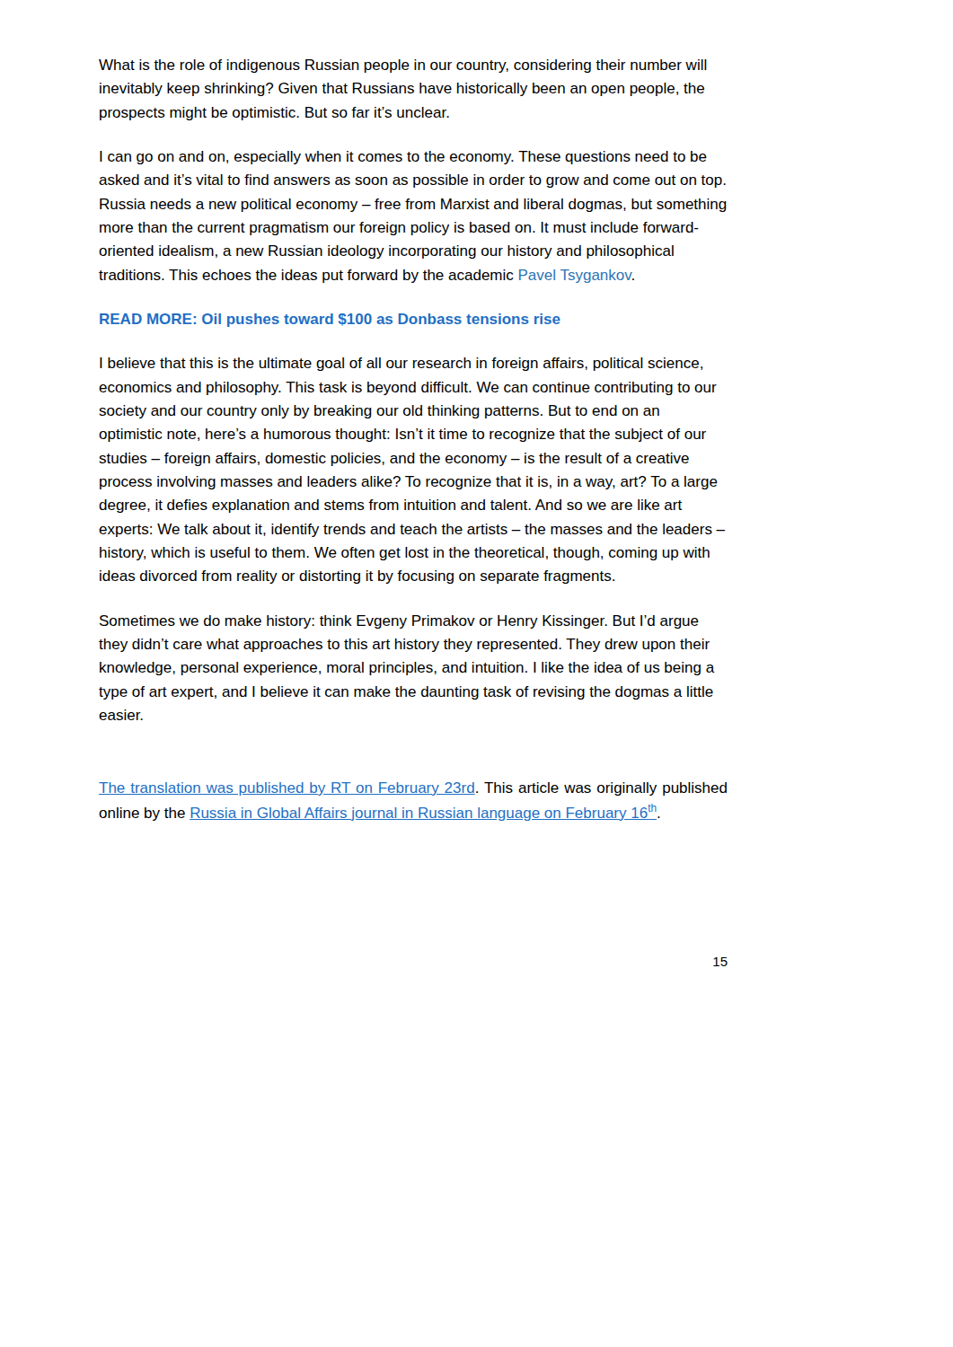What is the role of indigenous Russian people in our country, considering their number will inevitably keep shrinking? Given that Russians have historically been an open people, the prospects might be optimistic. But so far it’s unclear.
I can go on and on, especially when it comes to the economy. These questions need to be asked and it’s vital to find answers as soon as possible in order to grow and come out on top. Russia needs a new political economy – free from Marxist and liberal dogmas, but something more than the current pragmatism our foreign policy is based on. It must include forward-oriented idealism, a new Russian ideology incorporating our history and philosophical traditions. This echoes the ideas put forward by the academic Pavel Tsygankov.
READ MORE: Oil pushes toward $100 as Donbass tensions rise
I believe that this is the ultimate goal of all our research in foreign affairs, political science, economics and philosophy. This task is beyond difficult. We can continue contributing to our society and our country only by breaking our old thinking patterns. But to end on an optimistic note, here’s a humorous thought: Isn’t it time to recognize that the subject of our studies – foreign affairs, domestic policies, and the economy – is the result of a creative process involving masses and leaders alike? To recognize that it is, in a way, art? To a large degree, it defies explanation and stems from intuition and talent. And so we are like art experts: We talk about it, identify trends and teach the artists – the masses and the leaders – history, which is useful to them. We often get lost in the theoretical, though, coming up with ideas divorced from reality or distorting it by focusing on separate fragments.
Sometimes we do make history: think Evgeny Primakov or Henry Kissinger. But I’d argue they didn’t care what approaches to this art history they represented. They drew upon their knowledge, personal experience, moral principles, and intuition. I like the idea of us being a type of art expert, and I believe it can make the daunting task of revising the dogmas a little easier.
The translation was published by RT on February 23rd. This article was originally published online by the Russia in Global Affairs journal in Russian language on February 16th.
15